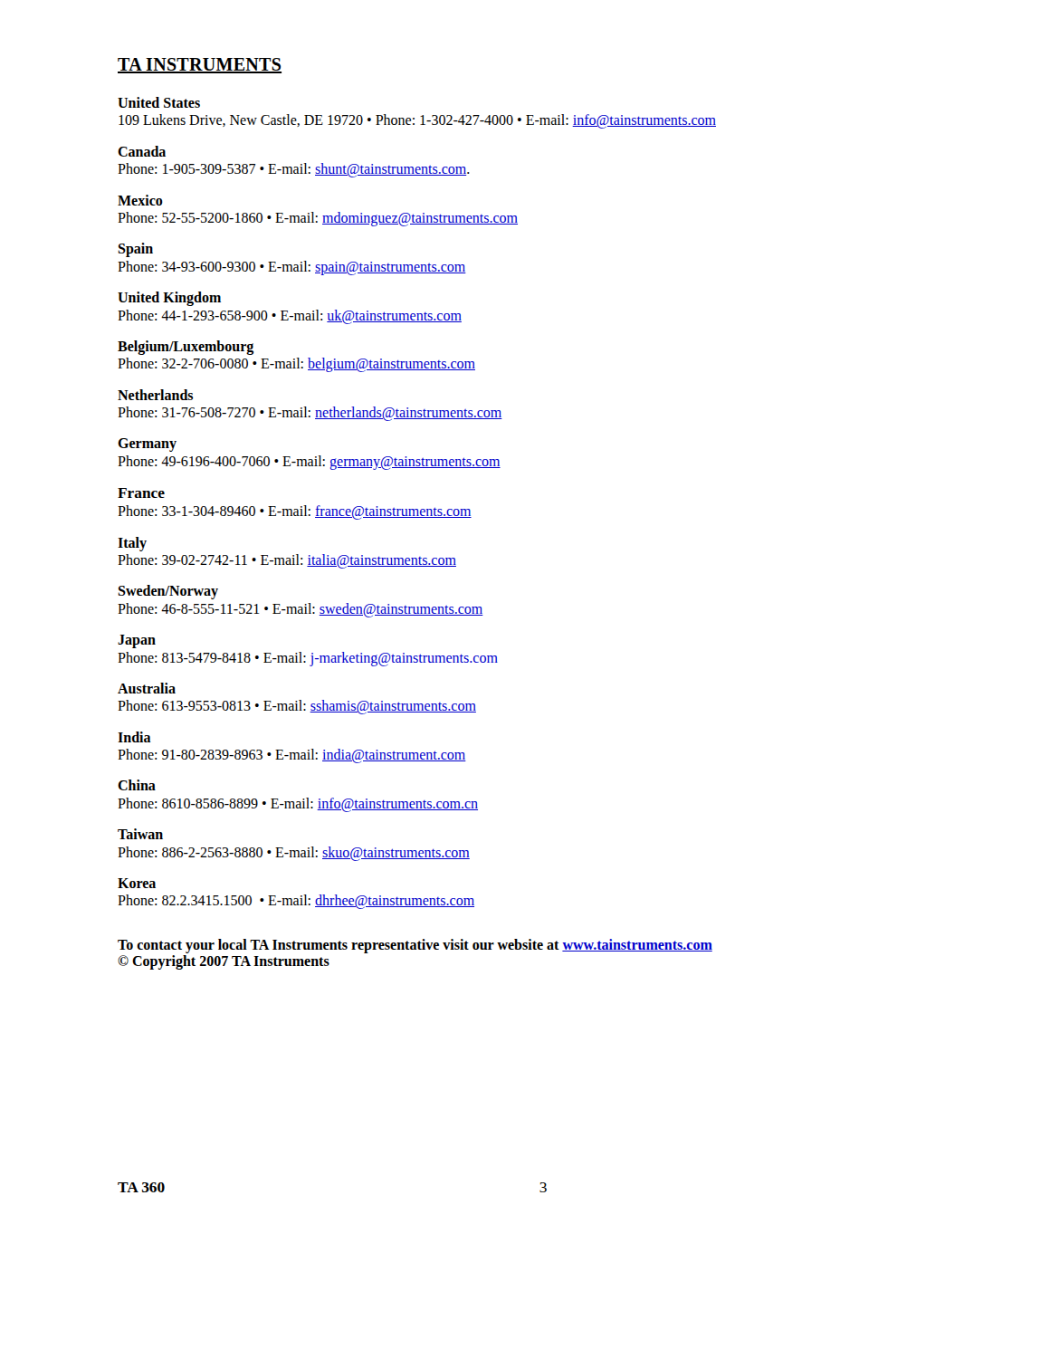TA INSTRUMENTS
United States
109 Lukens Drive, New Castle, DE 19720 • Phone: 1-302-427-4000 • E-mail: info@tainstruments.com
Canada
Phone: 1-905-309-5387 • E-mail: shunt@tainstruments.com.
Mexico
Phone: 52-55-5200-1860 • E-mail: mdominguez@tainstruments.com
Spain
Phone: 34-93-600-9300 • E-mail: spain@tainstruments.com
United Kingdom
Phone: 44-1-293-658-900 • E-mail: uk@tainstruments.com
Belgium/Luxembourg
Phone: 32-2-706-0080 • E-mail: belgium@tainstruments.com
Netherlands
Phone: 31-76-508-7270 • E-mail: netherlands@tainstruments.com
Germany
Phone: 49-6196-400-7060 • E-mail: germany@tainstruments.com
France
Phone: 33-1-304-89460 • E-mail: france@tainstruments.com
Italy
Phone: 39-02-2742-11 • E-mail: italia@tainstruments.com
Sweden/Norway
Phone: 46-8-555-11-521 • E-mail: sweden@tainstruments.com
Japan
Phone: 813-5479-8418 • E-mail: j-marketing@tainstruments.com
Australia
Phone: 613-9553-0813 • E-mail: sshamis@tainstruments.com
India
Phone: 91-80-2839-8963 • E-mail: india@tainstrument.com
China
Phone: 8610-8586-8899 • E-mail: info@tainstruments.com.cn
Taiwan
Phone: 886-2-2563-8880 • E-mail: skuo@tainstruments.com
Korea
Phone: 82.2.3415.1500 • E-mail: dhrhee@tainstruments.com
To contact your local TA Instruments representative visit our website at www.tainstruments.com
© Copyright 2007 TA Instruments
TA 360 3